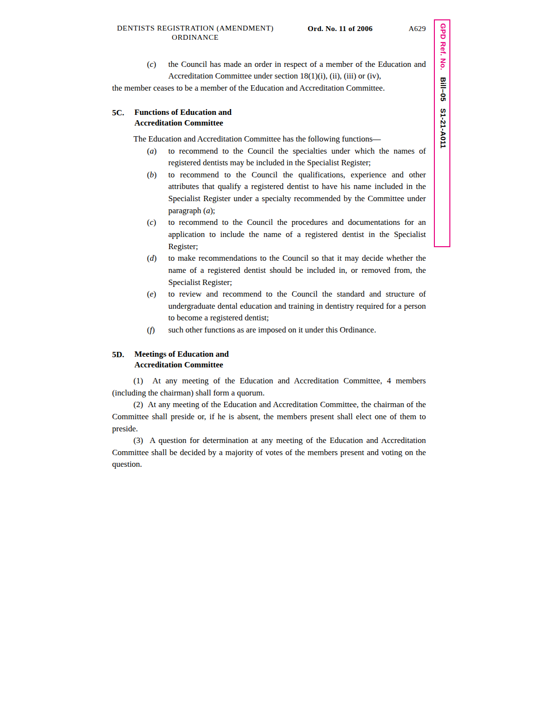DENTISTS REGISTRATION (AMENDMENT)
ORDINANCE
Ord. No. 11 of 2006
A629
(c)
the Council has made an order in respect of a member of the Education and Accreditation Committee under section 18(1)(i), (ii), (iii) or (iv),
the member ceases to be a member of the Education and Accreditation Committee.
5C.
Functions of Education and
Accreditation Committee
The Education and Accreditation Committee has the following functions—
(a)
to recommend to the Council the specialties under which the names of registered dentists may be included in the Specialist Register;
(b)
to recommend to the Council the qualifications, experience and other attributes that qualify a registered dentist to have his name included in the Specialist Register under a specialty recommended by the Committee under paragraph (a);
(c)
to recommend to the Council the procedures and documentations for an application to include the name of a registered dentist in the Specialist Register;
(d)
to make recommendations to the Council so that it may decide whether the name of a registered dentist should be included in, or removed from, the Specialist Register;
(e)
to review and recommend to the Council the standard and structure of undergraduate dental education and training in dentistry required for a person to become a registered dentist;
(f)
such other functions as are imposed on it under this Ordinance.
5D.
Meetings of Education and
Accreditation Committee
(1) At any meeting of the Education and Accreditation Committee, 4 members (including the chairman) shall form a quorum.
(2) At any meeting of the Education and Accreditation Committee, the chairman of the Committee shall preside or, if he is absent, the members present shall elect one of them to preside.
(3) A question for determination at any meeting of the Education and Accreditation Committee shall be decided by a majority of votes of the members present and voting on the question.
GPD Ref. No. Bill–05 S1-21-A011